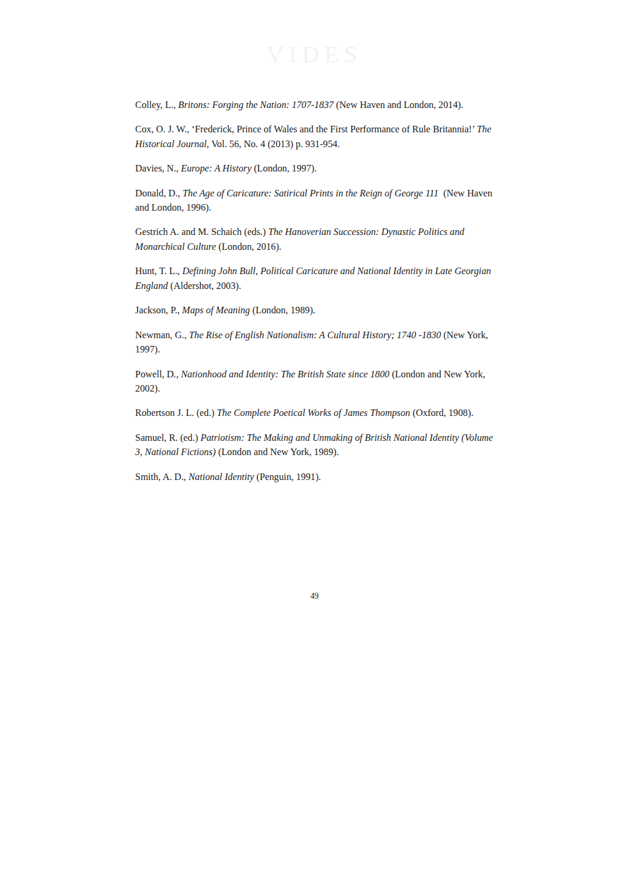VIDES
Colley, L., Britons: Forging the Nation: 1707-1837 (New Haven and London, 2014).
Cox, O. J. W., ‘Frederick, Prince of Wales and the First Performance of Rule Britannia!’ The Historical Journal, Vol. 56, No. 4 (2013) p. 931-954.
Davies, N., Europe: A History (London, 1997).
Donald, D., The Age of Caricature: Satirical Prints in the Reign of George 111 (New Haven and London, 1996).
Gestrich A. and M. Schaich (eds.) The Hanoverian Succession: Dynastic Politics and Monarchical Culture (London, 2016).
Hunt, T. L., Defining John Bull, Political Caricature and National Identity in Late Georgian England (Aldershot, 2003).
Jackson, P., Maps of Meaning (London, 1989).
Newman, G., The Rise of English Nationalism: A Cultural History; 1740 -1830 (New York, 1997).
Powell, D., Nationhood and Identity: The British State since 1800 (London and New York, 2002).
Robertson J. L. (ed.) The Complete Poetical Works of James Thompson (Oxford, 1908).
Samuel, R. (ed.) Patriotism: The Making and Unmaking of British National Identity (Volume 3, National Fictions) (London and New York, 1989).
Smith, A. D., National Identity (Penguin, 1991).
49